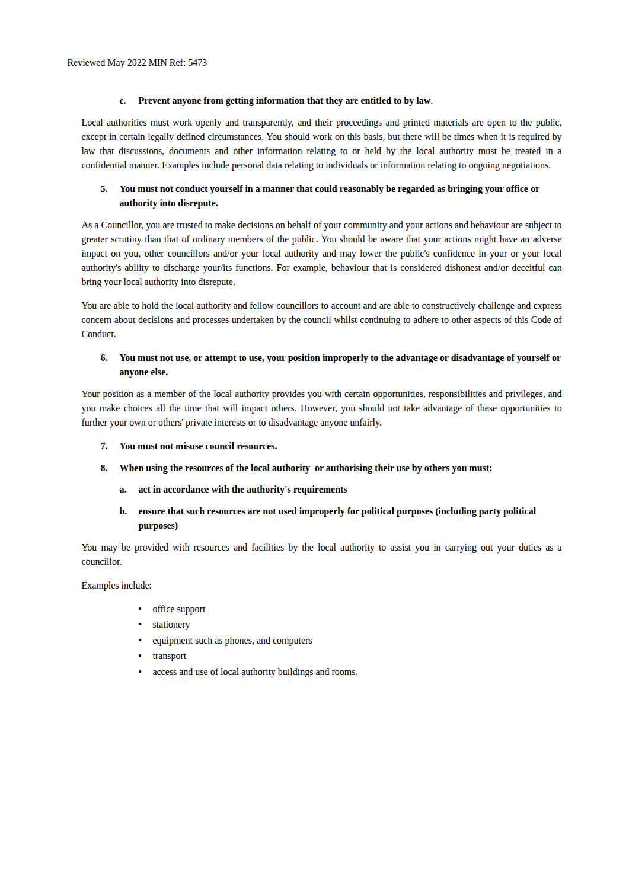Reviewed May 2022 MIN Ref: 5473
c. Prevent anyone from getting information that they are entitled to by law.
Local authorities must work openly and transparently, and their proceedings and printed materials are open to the public, except in certain legally defined circumstances. You should work on this basis, but there will be times when it is required by law that discussions, documents and other information relating to or held by the local authority must be treated in a confidential manner. Examples include personal data relating to individuals or information relating to ongoing negotiations.
5. You must not conduct yourself in a manner that could reasonably be regarded as bringing your office or authority into disrepute.
As a Councillor, you are trusted to make decisions on behalf of your community and your actions and behaviour are subject to greater scrutiny than that of ordinary members of the public. You should be aware that your actions might have an adverse impact on you, other councillors and/or your local authority and may lower the public's confidence in your or your local authority's ability to discharge your/its functions. For example, behaviour that is considered dishonest and/or deceitful can bring your local authority into disrepute.
You are able to hold the local authority and fellow councillors to account and are able to constructively challenge and express concern about decisions and processes undertaken by the council whilst continuing to adhere to other aspects of this Code of Conduct.
6. You must not use, or attempt to use, your position improperly to the advantage or disadvantage of yourself or anyone else.
Your position as a member of the local authority provides you with certain opportunities, responsibilities and privileges, and you make choices all the time that will impact others. However, you should not take advantage of these opportunities to further your own or others' private interests or to disadvantage anyone unfairly.
7. You must not misuse council resources.
8. When using the resources of the local authority or authorising their use by others you must:
a. act in accordance with the authority's requirements
b. ensure that such resources are not used improperly for political purposes (including party political purposes)
You may be provided with resources and facilities by the local authority to assist you in carrying out your duties as a councillor.
Examples include:
office support
stationery
equipment such as phones, and computers
transport
access and use of local authority buildings and rooms.